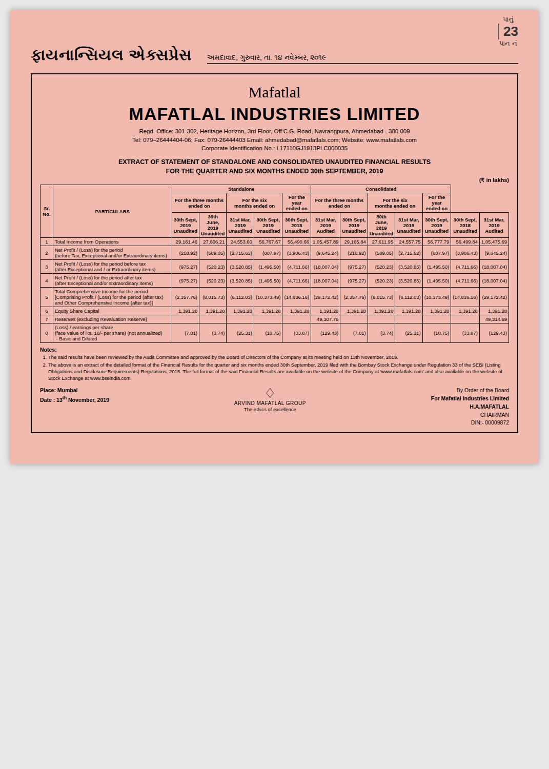પાનું
23
પાન નં
ફાયનાન્સિયલ એક્સપ્રેસ
અમદાવાદ, ગુરુવાર, તા. ૧૪ નવેમ્બર, ૨૦૧૯
Mafatlal
MAFATLAL INDUSTRIES LIMITED
Regd. Office: 301-302, Heritage Horizon, 3rd Floor, Off C.G. Road, Navrangpura, Ahmedabad - 380 009
Tel: 079–26444404-06; Fax: 079-26444403 Email: ahmedabad@mafatlals.com; Website: www.mafatlals.com
Corporate Identification No.: L17110GJ1913PLC000035
EXTRACT OF STATEMENT OF STANDALONE AND CONSOLIDATED UNAUDITED FINANCIAL RESULTS
FOR THE QUARTER AND SIX MONTHS ENDED 30th SEPTEMBER, 2019
(₹ in lakhs)
| Sr. No. | PARTICULARS | Standalone | Consolidated |
| --- | --- | --- | --- |
| For the three months ended on | For the six months ended on | For the year ended on | For the three months ended on | For the six months ended on | For the year ended on |
| 30th Sept, 2019 Unaudited | 30th June, 2019 Unaudited | 31st Mar, 2019 Unaudited | 30th Sept, 2019 Unaudited | 30th Sept, 2018 Unaudited | 31st Mar, 2019 Audited | 30th Sept, 2019 Unaudited | 30th June, 2019 Unaudited | 31st Mar, 2019 Unaudited | 30th Sept, 2019 Unaudited | 30th Sept, 2018 Unaudited | 31st Mar, 2019 Audited |
| 1 | Total Income from Operations | 29,161.46 | 27,606.21 | 24,553.60 | 56,767.67 | 56,490.66 | 1,05,457.89 | 29,165.84 | 27,611.95 | 24,557.75 | 56,777.79 | 56,499.84 | 1,05,475.69 |
| 2 | Net Profit / (Loss) for the period (before Tax, Exceptional and/or Extraordinary items) | (218.92) | (589.05) | (2,715.62) | (807.97) | (3,906.43) | (9,645.24) | (218.92) | (589.05) | (2,715.62) | (807.97) | (3,906.43) | (9,645.24) |
| 3 | Net Profit / (Loss) for the period before tax (after Exceptional and / or Extraordinary items) | (975.27) | (520.23) | (3,520.85) | (1,495.50) | (4,711.66) | (18,007.04) | (975.27) | (520.23) | (3,520.85) | (1,495.50) | (4,711.66) | (18,007.04) |
| 4 | Net Profit / (Loss) for the period after tax (after Exceptional and/or Extraordinary items) | (975.27) | (520.23) | (3,520.85) | (1,495.50) | (4,711.66) | (18,007.04) | (975.27) | (520.23) | (3,520.85) | (1,495.50) | (4,711.66) | (18,007.04) |
| 5 | Total Comprehensive Income for the period [Comprising Profit / (Loss) for the period (after tax) and Other Comprehensive Income (after tax)] | (2,357.76) | (8,015.73) | (6,112.03) | (10,373.49) | (14,836.16) | (29,172.42) | (2,357.76) | (8,015.73) | (6,112.03) | (10,373.49) | (14,836.16) | (29,172.42) |
| 6 | Equity Share Capital | 1,391.28 | 1,391.28 | 1,391.28 | 1,391.28 | 1,391.28 | 1,391.28 | 1,391.28 | 1,391.28 | 1,391.28 | 1,391.28 | 1,391.28 | 1,391.28 |
| 7 | Reserves (excluding Revaluation Reserve) | | | | | | 49,307.76 | | | | | | 49,314.69 |
| 8 | (Loss) / earnings per share (face value of Rs. 10/- per share) (not annualized) - Basic and Diluted | (7.01) | (3.74) | (25.31) | (10.75) | (33.87) | (129.43) | (7.01) | (3.74) | (25.31) | (10.75) | (33.87) | (129.43) |
Notes:
The said results have been reviewed by the Audit Committee and approved by the Board of Directors of the Company at its meeting held on 13th November, 2019.
The above is an extract of the detailed format of the Financial Results for the quarter and six months ended 30th September, 2019 filed with the Bombay Stock Exchange under Regulation 33 of the SEBI (Listing Obligations and Disclosure Requirements) Regulations, 2015. The full format of the said Financial Results are available on the website of the Company at 'www.mafatlals.com' and also available on the website of Stock Exchange at www.bseindia.com.
Place: Mumbai
Date : 13th November, 2019
♢
ARVIND MAFATLAL GROUP
The ethics of excellence
By Order of the Board
For Mafatlal Industries Limited
H.A.MAFATLAL
CHAIRMAN
DIN:- 00009872